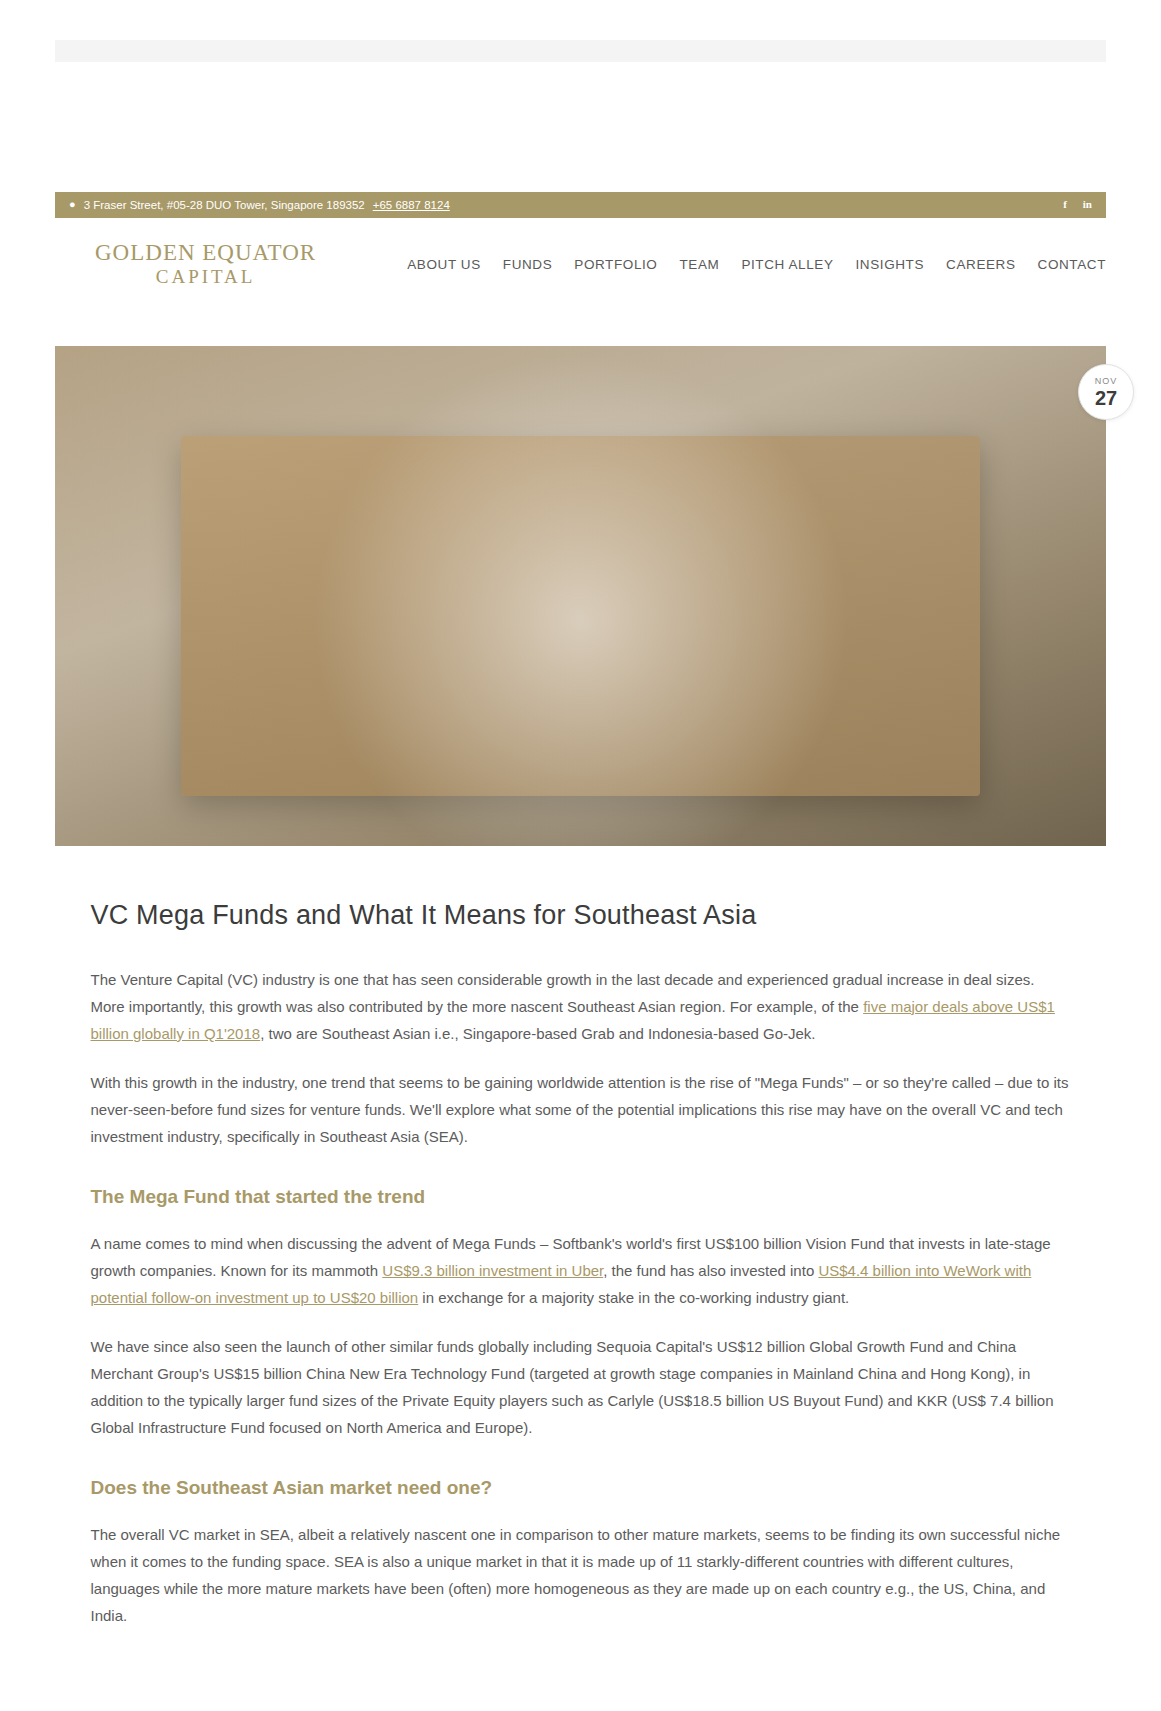● 3 Fraser Street, #05-28 DUO Tower, Singapore 189352 +65 6887 8124
f in
GOLDEN EQUATOR CAPITAL
ABOUT US
FUNDS
PORTFOLIO
TEAM
PITCH ALLEY
INSIGHTS
CAREERS
CONTACT
Nov 27
VC Mega Funds and What It Means for Southeast Asia
The Venture Capital (VC) industry is one that has seen considerable growth in the last decade and experienced gradual increase in deal sizes. More importantly, this growth was also contributed by the more nascent Southeast Asian region. For example, of the five major deals above US$1 billion globally in Q1'2018, two are Southeast Asian i.e., Singapore-based Grab and Indonesia-based Go-Jek.
With this growth in the industry, one trend that seems to be gaining worldwide attention is the rise of "Mega Funds" – or so they're called – due to its never-seen-before fund sizes for venture funds. We'll explore what some of the potential implications this rise may have on the overall VC and tech investment industry, specifically in Southeast Asia (SEA).
The Mega Fund that started the trend
A name comes to mind when discussing the advent of Mega Funds – Softbank's world's first US$100 billion Vision Fund that invests in late-stage growth companies. Known for its mammoth US$9.3 billion investment in Uber, the fund has also invested into US$4.4 billion into WeWork with potential follow-on investment up to US$20 billion in exchange for a majority stake in the co-working industry giant.
We have since also seen the launch of other similar funds globally including Sequoia Capital's US$12 billion Global Growth Fund and China Merchant Group's US$15 billion China New Era Technology Fund (targeted at growth stage companies in Mainland China and Hong Kong), in addition to the typically larger fund sizes of the Private Equity players such as Carlyle (US$18.5 billion US Buyout Fund) and KKR (US$ 7.4 billion Global Infrastructure Fund focused on North America and Europe).
Does the Southeast Asian market need one?
The overall VC market in SEA, albeit a relatively nascent one in comparison to other mature markets, seems to be finding its own successful niche when it comes to the funding space. SEA is also a unique market in that it is made up of 11 starkly-different countries with different cultures, languages while the more mature markets have been (often) more homogeneous as they are made up on each country e.g., the US, China, and India.